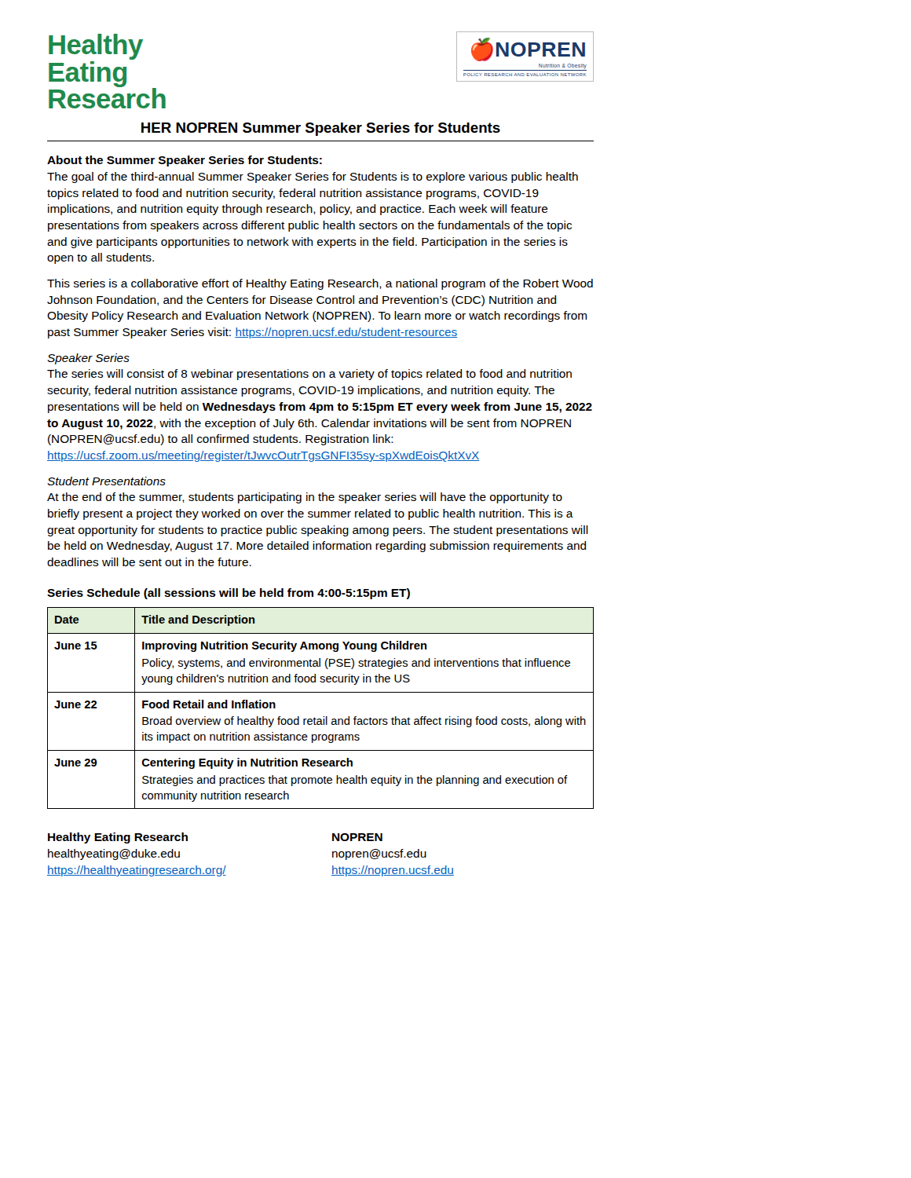Healthy
Eating
Research
🍎NOPREN Nutrition & Obesity POLICY RESEARCH AND EVALUATION NETWORK
HER NOPREN Summer Speaker Series for Students
About the Summer Speaker Series for Students:
The goal of the third-annual Summer Speaker Series for Students is to explore various public health topics related to food and nutrition security, federal nutrition assistance programs, COVID-19 implications, and nutrition equity through research, policy, and practice. Each week will feature presentations from speakers across different public health sectors on the fundamentals of the topic and give participants opportunities to network with experts in the field. Participation in the series is open to all students.
This series is a collaborative effort of Healthy Eating Research, a national program of the Robert Wood Johnson Foundation, and the Centers for Disease Control and Prevention’s (CDC) Nutrition and Obesity Policy Research and Evaluation Network (NOPREN). To learn more or watch recordings from past Summer Speaker Series visit: https://nopren.ucsf.edu/student-resources
Speaker Series
The series will consist of 8 webinar presentations on a variety of topics related to food and nutrition security, federal nutrition assistance programs, COVID-19 implications, and nutrition equity. The presentations will be held on Wednesdays from 4pm to 5:15pm ET every week from June 15, 2022 to August 10, 2022, with the exception of July 6th. Calendar invitations will be sent from NOPREN (NOPREN@ucsf.edu) to all confirmed students. Registration link:
https://ucsf.zoom.us/meeting/register/tJwvcOutrTgsGNFI35sy-spXwdEoisQktXvX
Student Presentations
At the end of the summer, students participating in the speaker series will have the opportunity to briefly present a project they worked on over the summer related to public health nutrition. This is a great opportunity for students to practice public speaking among peers. The student presentations will be held on Wednesday, August 17. More detailed information regarding submission requirements and deadlines will be sent out in the future.
Series Schedule (all sessions will be held from 4:00-5:15pm ET)
| Date | Title and Description |
| --- | --- |
| June 15 | Improving Nutrition Security Among Young Children Policy, systems, and environmental (PSE) strategies and interventions that influence young children's nutrition and food security in the US |
| June 22 | Food Retail and Inflation Broad overview of healthy food retail and factors that affect rising food costs, along with its impact on nutrition assistance programs |
| June 29 | Centering Equity in Nutrition Research Strategies and practices that promote health equity in the planning and execution of community nutrition research |
Healthy Eating Research
healthyeating@duke.edu
https://healthyeatingresearch.org/
NOPREN
nopren@ucsf.edu
https://nopren.ucsf.edu